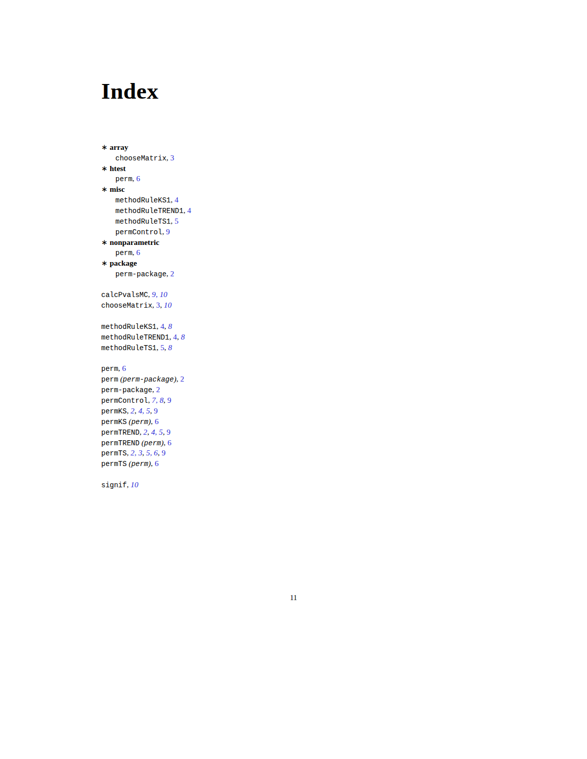Index
∗ array
chooseMatrix, 3
∗ htest
perm, 6
∗ misc
methodRuleKS1, 4
methodRuleTREND1, 4
methodRuleTS1, 5
permControl, 9
∗ nonparametric
perm, 6
∗ package
perm-package, 2
calcPvalsMC, 9, 10
chooseMatrix, 3, 10
methodRuleKS1, 4, 8
methodRuleTREND1, 4, 8
methodRuleTS1, 5, 8
perm, 6
perm (perm-package), 2
perm-package, 2
permControl, 7, 8, 9
permKS, 2, 4, 5, 9
permKS (perm), 6
permTREND, 2, 4, 5, 9
permTREND (perm), 6
permTS, 2, 3, 5, 6, 9
permTS (perm), 6
signif, 10
11